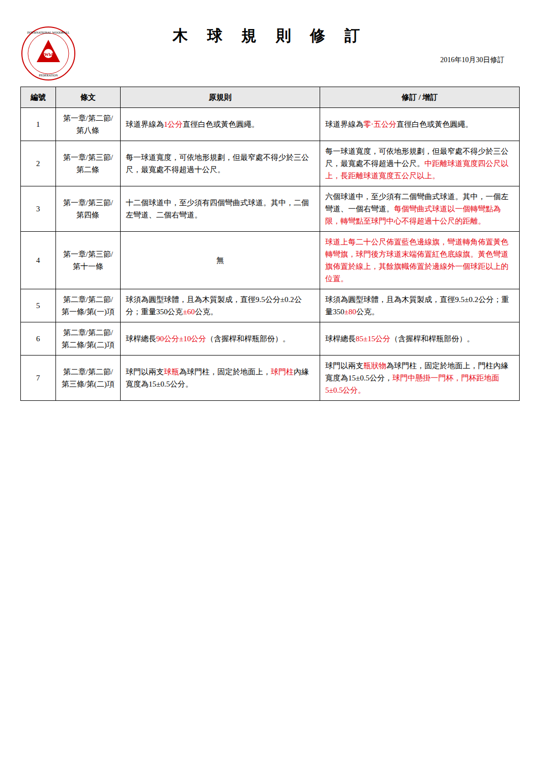IWbF INTERNATIONAL WOODBALL FEDERATION
木 球 規 則 修 訂
2016年10月30日修訂
| 編號 | 條文 | 原規則 | 修訂 / 增訂 |
| --- | --- | --- | --- |
| 1 | 第一章/第二節/第八條 | 球道界線為 1公分 直徑白色或黃色圓繩。 | 球道界線為 零‧五公分 直徑白色或黃色圓繩。 |
| 2 | 第一章/第三節/第二條 | 每一球道寬度，可依地形規劃，但最窄處不得少於三公尺，最寬處不得超過十公尺。 | 每一球道寬度，可依地形規劃，但最窄處不得少於三公尺，最寬處不得超過十公尺。 中距離球道寬度四公尺以上，長距離球道寬度五公尺以上。 |
| 3 | 第一章/第三節/第四條 | 十二個球道中，至少須有四個彎曲式球道。其中，二個左彎道、二個右彎道。 | 六個球道中，至少須有二個彎曲式球道。其中，一個左彎道、一個右彎道。 每個彎曲式球道以一個轉彎點為限，轉彎點至球門中心不得超過十公尺的距離。 |
| 4 | 第一章/第三節/第十一條 | 無 | 球道上每二十公尺佈置藍色邊線旗，彎道轉角佈置黃色轉彎旗，球門後方球道末端佈置紅色底線旗。黃色彎道旗佈置於線上，其餘旗幟佈置於邊線外一個球距以上的位置。 |
| 5 | 第二章/第二節/第一條/第(一)項 | 球須為圓型球體，且為木質製成，直徑9.5公分±0.2公分；重量350公克 ±60 公克。 | 球須為圓型球體，且為木質製成，直徑9.5±0.2公分；重量350 ±80 公克。 |
| 6 | 第二章/第二節/第二條/第(二)項 | 球桿總長 90公分±10公分 （含握桿和桿瓶部份）。 | 球桿總長 85±15公分 （含握桿和桿瓶部份）。 |
| 7 | 第二章/第二節/第三條/第(二)項 | 球門以兩支 球瓶 為球門柱，固定於地面上， 球門柱 內緣寬度為15±0.5公分。 | 球門以兩支 瓶狀物 為球門柱，固定於地面上，門柱內緣寬度為15±0.5公分， 球門中懸掛一門杯，門杯距地面5±0.5公分。 |